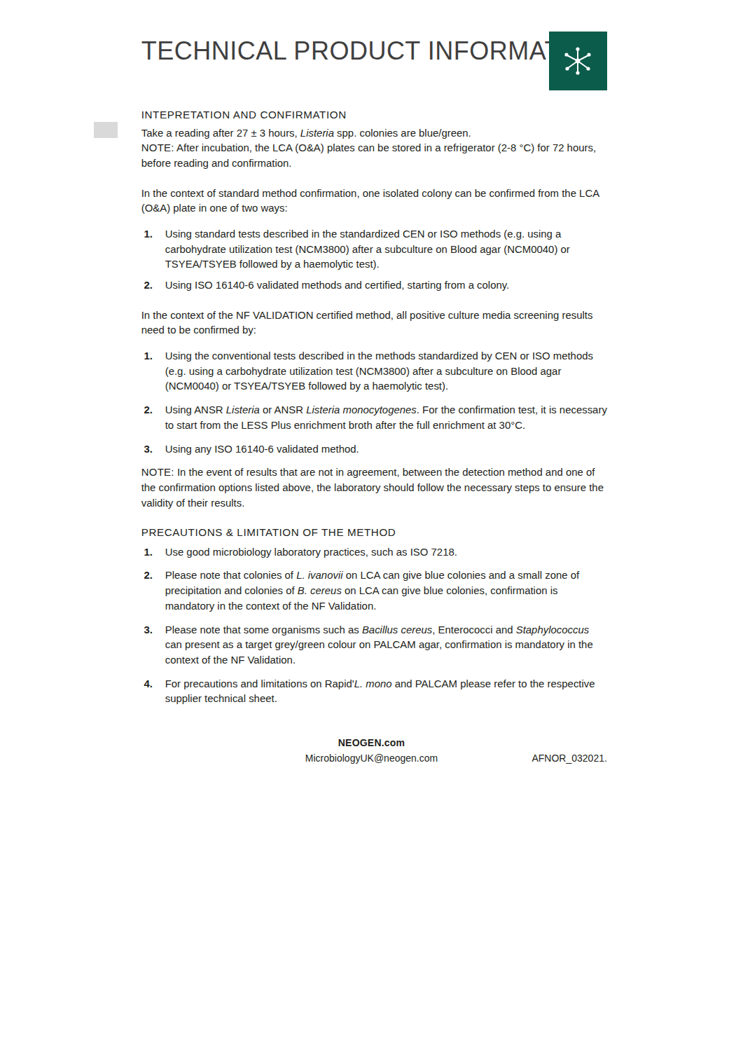TECHNICAL PRODUCT INFORMATION
INTEPRETATION AND CONFIRMATION
Take a reading after 27 ± 3 hours, Listeria spp. colonies are blue/green.
NOTE: After incubation, the LCA (O&A) plates can be stored in a refrigerator (2-8 °C) for 72 hours, before reading and confirmation.
In the context of standard method confirmation, one isolated colony can be confirmed from the LCA (O&A) plate in one of two ways:
Using standard tests described in the standardized CEN or ISO methods (e.g. using a carbohydrate utilization test (NCM3800) after a subculture on Blood agar (NCM0040) or TSYEA/TSYEB followed by a haemolytic test).
Using ISO 16140-6 validated methods and certified, starting from a colony.
In the context of the NF VALIDATION certified method, all positive culture media screening results need to be confirmed by:
Using the conventional tests described in the methods standardized by CEN or ISO methods (e.g. using a carbohydrate utilization test (NCM3800) after a subculture on Blood agar (NCM0040) or TSYEA/TSYEB followed by a haemolytic test).
Using ANSR Listeria or ANSR Listeria monocytogenes. For the confirmation test, it is necessary to start from the LESS Plus enrichment broth after the full enrichment at 30°C.
Using any ISO 16140-6 validated method.
NOTE: In the event of results that are not in agreement, between the detection method and one of the confirmation options listed above, the laboratory should follow the necessary steps to ensure the validity of their results.
PRECAUTIONS & LIMITATION OF THE METHOD
Use good microbiology laboratory practices, such as ISO 7218.
Please note that colonies of L. ivanovii on LCA can give blue colonies and a small zone of precipitation and colonies of B. cereus on LCA can give blue colonies, confirmation is mandatory in the context of the NF Validation.
Please note that some organisms such as Bacillus cereus, Enterococci and Staphylococcus can present as a target grey/green colour on PALCAM agar, confirmation is mandatory in the context of the NF Validation.
For precautions and limitations on Rapid'L. mono and PALCAM please refer to the respective supplier technical sheet.
NEOGEN.com
MicrobiologyUK@neogen.com AFNOR_032021.